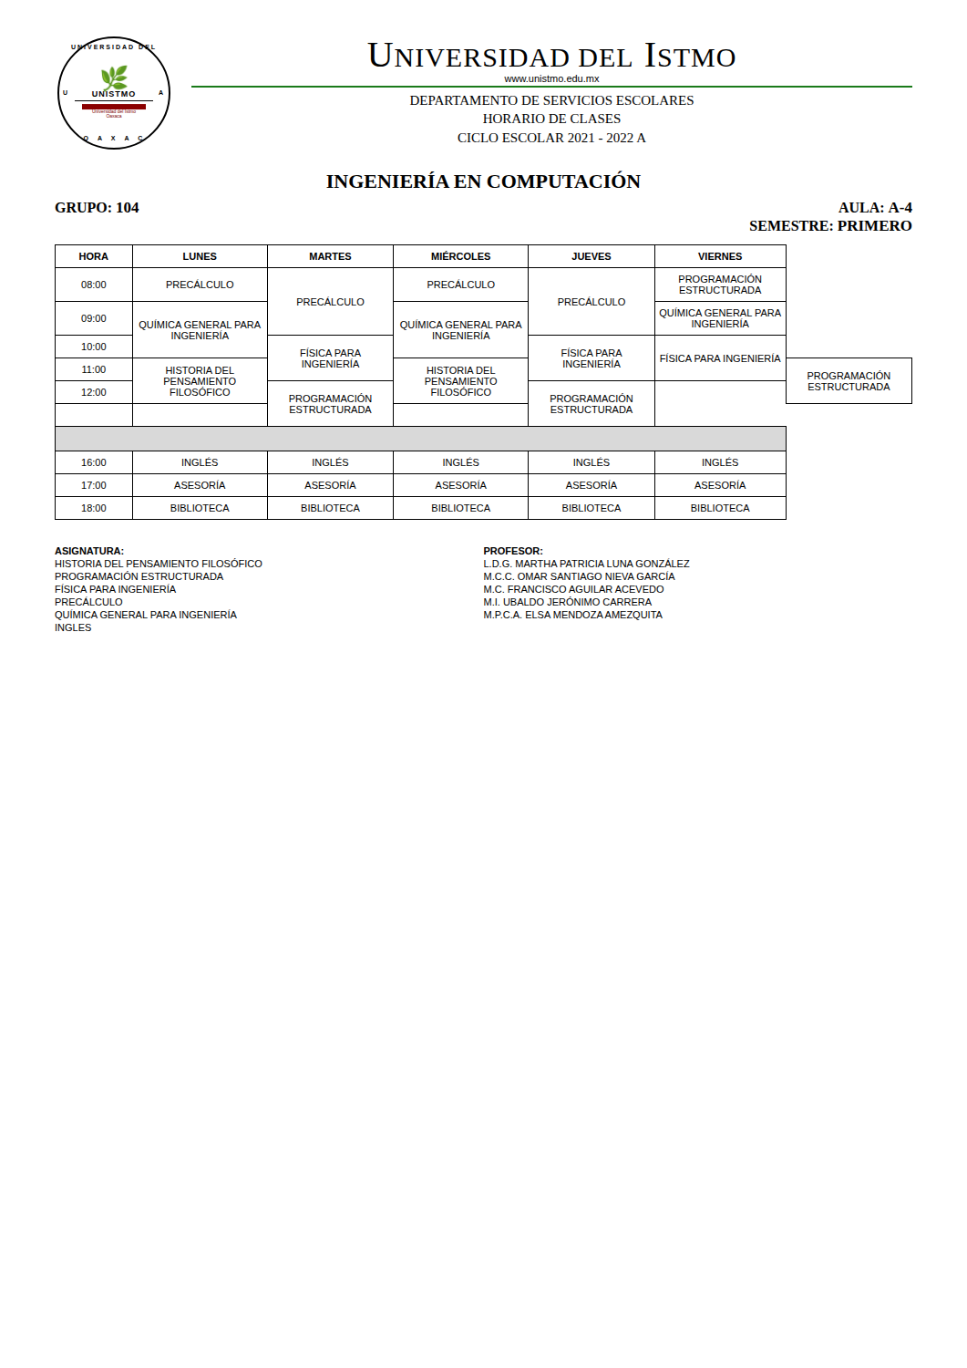UNIVERSIDAD DEL
U
A
O A X A C
🌿
UNISTMO
Universidad del Istmo
Oaxaca
UNIVERSIDAD DEL ISTMO
www.unistmo.edu.mx
DEPARTAMENTO DE SERVICIOS ESCOLARES
HORARIO DE CLASES
CICLO ESCOLAR 2021 - 2022 A
INGENIERÍA EN COMPUTACIÓN
GRUPO: 104
AULA: A-4
SEMESTRE: PRIMERO
| HORA | LUNES | MARTES | MIÉRCOLES | JUEVES | VIERNES |
| --- | --- | --- | --- | --- | --- |
| 08:00 | PRECÁLCULO | PRECÁLCULO | PRECÁLCULO | PRECÁLCULO | PROGRAMACIÓN ESTRUCTURADA |
| 09:00 | QUÍMICA GENERAL PARA INGENIERÍA | QUÍMICA GENERAL PARA INGENIERÍA | QUÍMICA GENERAL PARA INGENIERÍA |
| 10:00 | FÍSICA PARA INGENIERÍA | FÍSICA PARA INGENIERÍA | FÍSICA PARA INGENIERÍA |
| 11:00 | HISTORIA DEL PENSAMIENTO FILOSÓFICO | HISTORIA DEL PENSAMIENTO FILOSÓFICO | PROGRAMACIÓN ESTRUCTURADA |
| 12:00 | PROGRAMACIÓN ESTRUCTURADA | PROGRAMACIÓN ESTRUCTURADA |
| 16:00 | INGLÉS | INGLÉS | INGLÉS | INGLÉS | INGLÉS |
| 17:00 | ASESORÍA | ASESORÍA | ASESORÍA | ASESORÍA | ASESORÍA |
| 18:00 | BIBLIOTECA | BIBLIOTECA | BIBLIOTECA | BIBLIOTECA | BIBLIOTECA |
ASIGNATURA:
HISTORIA DEL PENSAMIENTO FILOSÓFICO
PROGRAMACIÓN ESTRUCTURADA
FÍSICA PARA INGENIERÍA
PRECÁLCULO
QUÍMICA GENERAL PARA INGENIERÍA
INGLES
PROFESOR:
L.D.G. MARTHA PATRICIA LUNA GONZÁLEZ
M.C.C. OMAR SANTIAGO NIEVA GARCÍA
M.C. FRANCISCO AGUILAR ACEVEDO
M.I. UBALDO JERÓNIMO CARRERA
M.P.C.A. ELSA MENDOZA AMEZQUITA